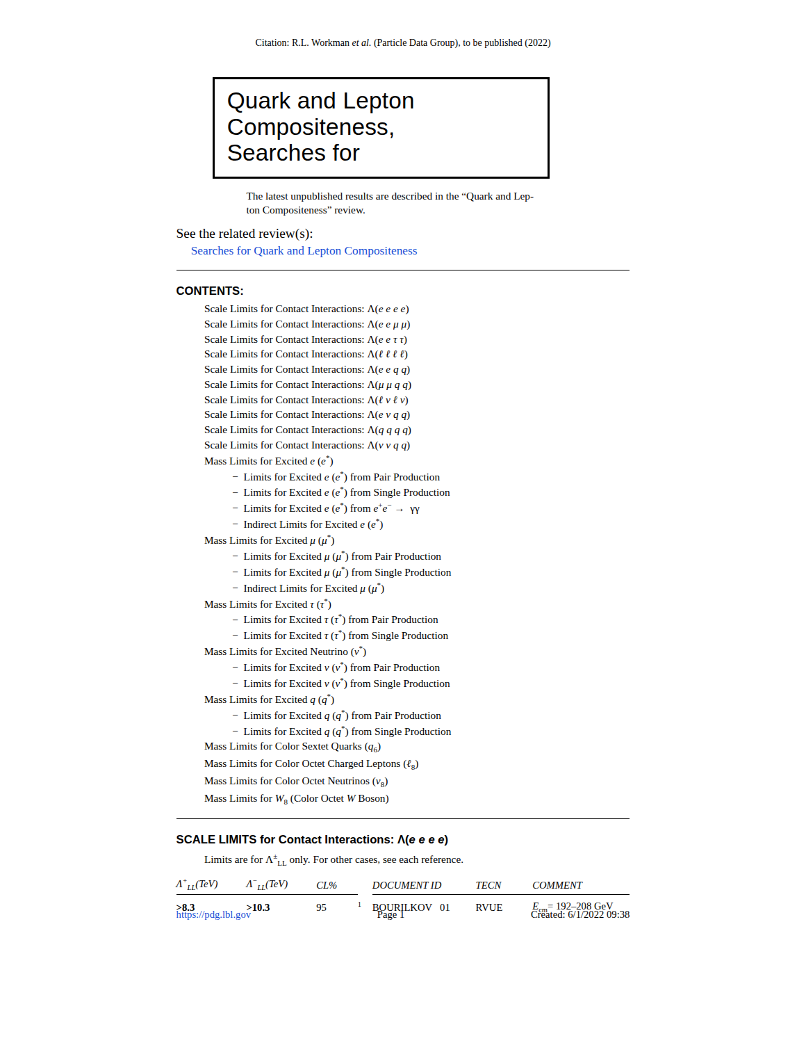Citation: R.L. Workman et al. (Particle Data Group), to be published (2022)
Quark and Lepton Compositeness,
Searches for
The latest unpublished results are described in the “Quark and Lep- ton Compositeness” review.
See the related review(s):
Searches for Quark and Lepton Compositeness
CONTENTS:
Scale Limits for Contact Interactions: Λ(e e e e)
Scale Limits for Contact Interactions: Λ(e e μ μ)
Scale Limits for Contact Interactions: Λ(e e τ τ)
Scale Limits for Contact Interactions: Λ(ℓ ℓ ℓ ℓ)
Scale Limits for Contact Interactions: Λ(e e q q)
Scale Limits for Contact Interactions: Λ(μ μ q q)
Scale Limits for Contact Interactions: Λ(ℓ ν ℓ ν)
Scale Limits for Contact Interactions: Λ(e ν q q)
Scale Limits for Contact Interactions: Λ(q q q q)
Scale Limits for Contact Interactions: Λ(ν ν q q)
Mass Limits for Excited e (e*)
Limits for Excited e (e*) from Pair Production
Limits for Excited e (e*) from Single Production
Limits for Excited e (e*) from e+e− → γγ
Indirect Limits for Excited e (e*)
Mass Limits for Excited μ (μ*)
Limits for Excited μ (μ*) from Pair Production
Limits for Excited μ (μ*) from Single Production
Indirect Limits for Excited μ (μ*)
Mass Limits for Excited τ (τ*)
Limits for Excited τ (τ*) from Pair Production
Limits for Excited τ (τ*) from Single Production
Mass Limits for Excited Neutrino (ν*)
Limits for Excited ν (ν*) from Pair Production
Limits for Excited ν (ν*) from Single Production
Mass Limits for Excited q (q*)
Limits for Excited q (q*) from Pair Production
Limits for Excited q (q*) from Single Production
Mass Limits for Color Sextet Quarks (q 6)
Mass Limits for Color Octet Charged Leptons (ℓ 8)
Mass Limits for Color Octet Neutrinos (ν 8)
Mass Limits for W 8 (Color Octet W Boson)
SCALE LIMITS for Contact Interactions: Λ(e e e e)
Limits are for Λ±LL only. For other cases, see each reference.
| Λ + LL (TeV) | Λ − LL (TeV) | CL% | | DOCUMENT ID | TECN | COMMENT |
| --- | --- | --- | --- | --- | --- | --- |
| >8.3 | >10.3 | 95 | 1 | BOURILKOV 01 | RVUE | E cm = 192–208 GeV |
https://pdg.lbl.gov Page 1 Created: 6/1/2022 09:38